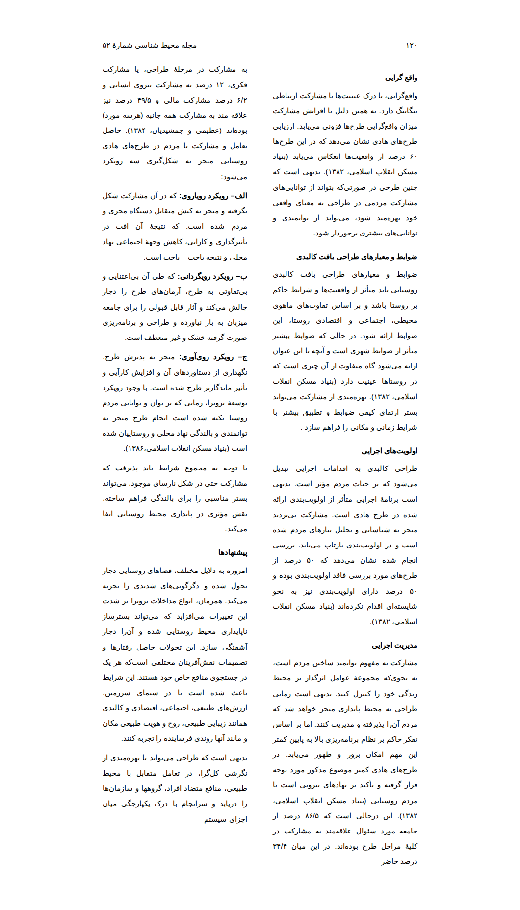۱۲۰
مجله محیط شناسی شمارهٔ ۵۲
واقع گرایی
واقع‌گرایی، یا درک عینیت‌ها با مشارکت ارتباطی تنگاتنگ دارد. به همین دلیل با افزایش مشارکت میزان واقع‌گرایی طرح‌ها فزونی می‌یابد. ارزیابی طرح‌های هادی نشان می‌دهد که در این طرح‌ها ۶۰ درصد از واقعیت‌ها انعکاس می‌یابد (بنیاد مسکن انقلاب اسلامی، ۱۳۸۲). بدیهی است که چنین طرحی در صورتی‌که بتواند از توانایی‌های مشارکت مردمی در طراحی به معنای واقعی خود بهره‌مند شود، می‌تواند از توانمندی و توانایی‌های بیشتری برخوردار شود.
ضوابط و معیارهای طراحی بافت کالبدی
ضوابط و معیارهای طراحی بافت کالبدی روستایی باید متأثر از واقعیت‌ها و شرایط حاکم بر روستا باشد و بر اساس تفاوت‌های ماهوی محیطی، اجتماعی و اقتصادی روستا، این ضوابط ارائه شود. در حالی که ضوابط بیشتر متأثر از ضوابط شهری است و آنچه با این عنوان ارایه می‌شود گاه متفاوت از آن چیزی است که در روستاها عینیت دارد (بنیاد مسکن انقلاب اسلامی، ۱۳۸۲). بهره‌مندی از مشارکت می‌تواند بستر ارتقای کیفی ضوابط و تطبیق بیشتر با شرایط زمانی و مکانی را فراهم سازد .
اولویت‌های اجرایی
طراحی کالبدی به اقدامات اجرایی تبدیل می‌شود که بر حیات مردم مؤثر است. بدیهی است برنامهٔ اجرایی متأثر از اولویت‌بندی ارائه شده در طرح هادی است. مشارکت بی‌تردید منجر به شناسایی و تحلیل نیازهای مردم شده است و در اولویت‌بندی بازتاب می‌یابد. بررسی انجام شده نشان می‌دهد که ۵۰ درصد از طرح‌های مورد بررسی فاقد اولویت‌بندی بوده و ۵۰ درصد دارای اولویت‌بندی نیز به نحو شایسته‌ای اقدام نکرده‌اند (بنیاد مسکن انقلاب اسلامی، ۱۳۸۲).
مدیریت اجرایی
مشارکت به مفهوم توانمند ساختن مردم است، به نحوی‌که مجموعهٔ عوامل اثرگذار بر محیط زندگی خود را کنترل کنند. بدیهی است زمانی طراحی به محیط پایداری منجر خواهد شد که مردم آن‌را پذیرفته و مدیریت کنند. اما بر اساس تفکر حاکم بر نظام برنامه‌ریزی بالا به پایین کمتر این مهم امکان بروز و ظهور می‌یابد. در طرح‌های هادی کمتر موضوع مذکور مورد توجه قرار گرفته و تأکید بر نهادهای بیرونی است تا مردم روستایی (بنیاد مسکن انقلاب اسلامی، ۱۳۸۲). این درحالی است که ۸۶/۵ درصد از جامعه مورد سئوال علاقه‌مند به مشارکت در کلیهٔ مراحل طرح بوده‌اند. در این میان ۳۴/۴ درصد حاضر
به مشارکت در مرحلهٔ طراحی، یا مشارکت فکری، ۱۲ درصد به مشارکت نیروی انسانی و ۶/۲ درصد مشارکت مالی و ۴۹/۵ درصد نیز علاقه مند به مشارکت همه جانبه (هرسه مورد) بوده‌اند (عظیمی و جمشیدیان، ۱۳۸۴). حاصل تعامل و مشارکت با مردم در طرح‌های هادی روستایی منجر به شکل‌گیری سه رویکرد می‌شود:
الف– رویکرد رویاروی: که در آن مشارکت شکل نگرفته و منجر به کنش متقابل دستگاه مجری و مردم شده است. که نتیجهٔ آن افت در تأثیرگذاری و کارایی، کاهش وجههٔ اجتماعی نهاد محلی و نتیجه باخت – باخت است.
ب– رویکرد رویگردانی: که طی آن بی‌اعتنایی و بی‌تفاوتی به طرح، آرمان‌های طرح را دچار چالش می‌کند و آثار قابل قبولی را برای جامعه میزبان به بار نیاورده و طراحی و برنامه‌ریزی صورت گرفته خشک و غیر منعطف است.
ج– رویکرد روی‌آوری: منجر به پذیرش طرح، نگهداری از دستاوردهای آن و افزایش کارآیی و تأثیر ماندگارتر طرح شده است. با وجود رویکرد توسعهٔ برونزا، زمانی که بر توان و توانایی مردم روستا تکیه شده است انجام طرح منجر به توانمندی و بالندگی نهاد محلی و روستاییان شده است (بنیاد مسکن انقلاب اسلامی،۱۳۸۶).
با توجه به مجموع شرایط باید پذیرفت که مشارکت حتی در شکل نارسای موجود، می‌تواند بستر مناسبی را برای بالندگی فراهم ساخته، نقش مؤثری در پایداری محیط روستایی ایفا می‌کند.
پیشنهادها
امروزه به دلایل مختلف، فضاهای روستایی دچار تحول شده و دگرگونی‌های شدیدی را تجربه می‌کند. همزمان، انواع مداخلات برونزا بر شدت این تغییرات می‌افزاید که می‌تواند بسترساز ناپایداری محیط روستایی شده و آن‌را دچار آشفتگی سازد. این تحولات حاصل رفتارها و تصمیمات نقش‌آفرینان مختلفی است‌که هر یک در جستجوی منافع خاص خود هستند. این شرایط باعث شده است تا در سیمای سرزمین، ارزش‌های طبیعی، اجتماعی، اقتصادی و کالبدی همانند زیبایی طبیعی، روح و هویت طبیعی مکان و مانند آنها روندی فرساینده را تجربه کنند.
بدیهی است که طراحی می‌تواند با بهره‌مندی از نگرشی کل‌گرا، در تعامل متقابل با محیط طبیعی، منافع متضاد افراد، گروهها و سازمان‌ها را دریابد و سرانجام با درک یکپارچگی میان اجزای سیستم